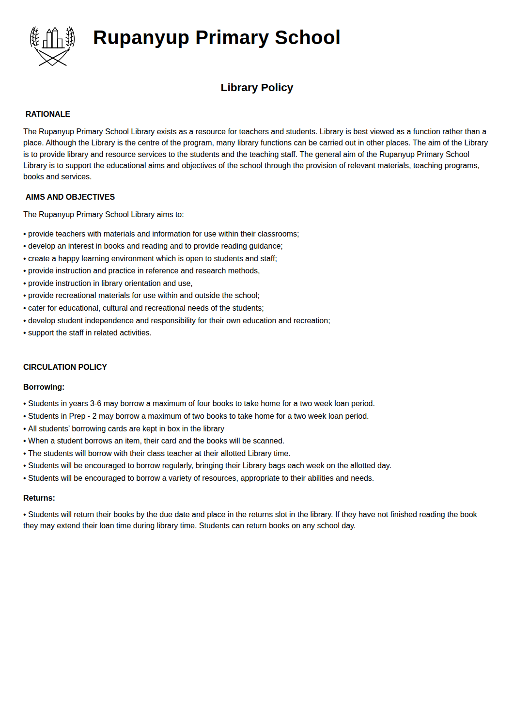Rupanyup Primary School
Library Policy
RATIONALE
The Rupanyup Primary School Library exists as a resource for teachers and students. Library is best viewed as a function rather than a place. Although the Library is the centre of the program, many library functions can be carried out in other places. The aim of the Library is to provide library and resource services to the students and the teaching staff. The general aim of the Rupanyup Primary School Library is to support the educational aims and objectives of the school through the provision of relevant materials, teaching programs, books and services.
AIMS AND OBJECTIVES
The Rupanyup Primary School Library aims to:
provide teachers with materials and information for use within their classrooms;
develop an interest in books and reading and to provide reading guidance;
create a happy learning environment which is open to students and staff;
provide instruction and practice in reference and research methods,
provide instruction in library orientation and use,
provide recreational materials for use within and outside the school;
cater for educational, cultural and recreational needs of the students;
develop student independence and responsibility for their own education and recreation;
support the staff in related activities.
CIRCULATION POLICY
Borrowing:
Students in years 3-6 may borrow a maximum of four books to take home for a two week loan period.
Students in Prep - 2 may borrow a maximum of two books to take home for a two week loan period.
All students’ borrowing cards are kept in box in the library
When a student borrows an item, their card and the books will be scanned.
The students will borrow with their class teacher at their allotted Library time.
Students will be encouraged to borrow regularly, bringing their Library bags each week on the allotted day.
Students will be encouraged to borrow a variety of resources, appropriate to their abilities and needs.
Returns:
• Students will return their books by the due date and place in the returns slot in the library. If they have not finished reading the book they may extend their loan time during library time. Students can return books on any school day.